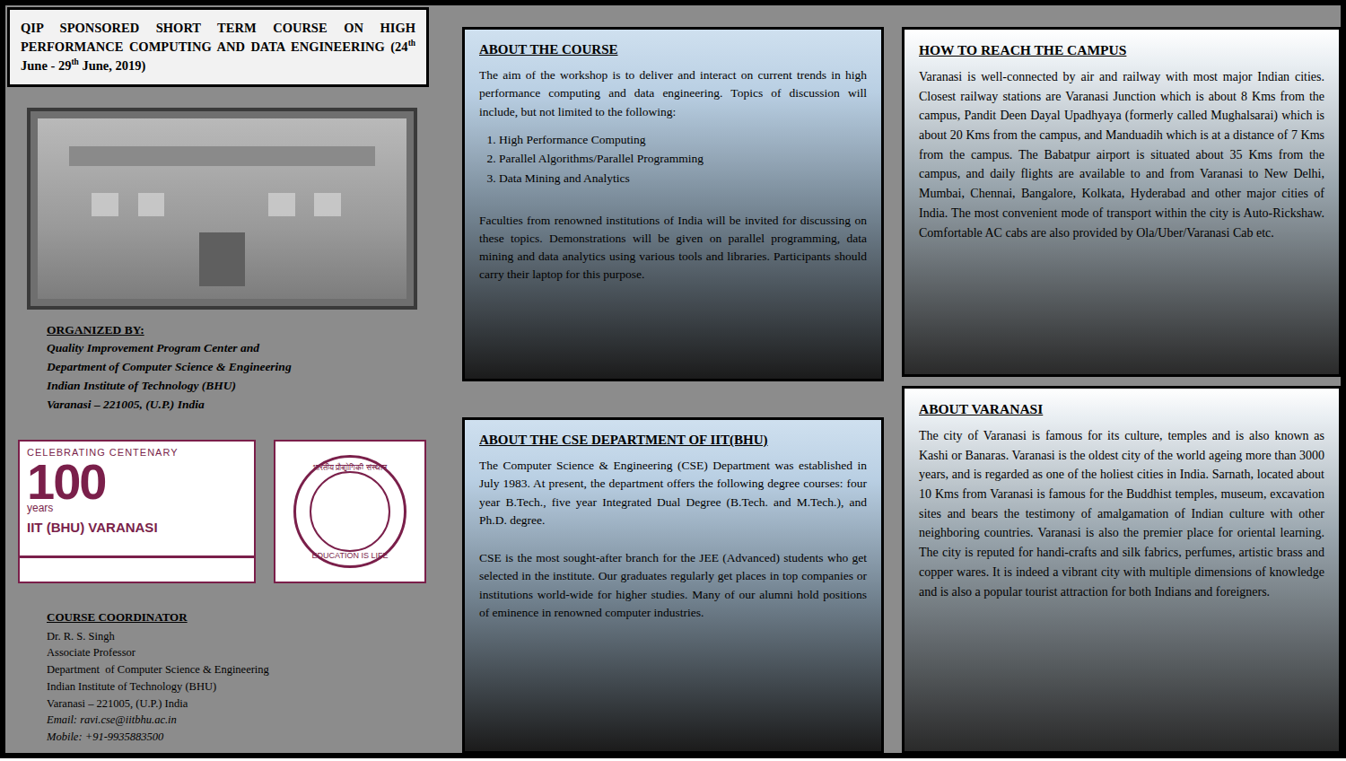QIP SPONSORED SHORT TERM COURSE ON HIGH PERFORMANCE COMPUTING AND DATA ENGINEERING (24th June - 29th June, 2019)
ORGANIZED BY:
Quality Improvement Program Center and
Department of Computer Science & Engineering
Indian Institute of Technology (BHU)
Varanasi – 221005, (U.P.) India
CELEBRATING CENTENARY
100
years
IIT (BHU) VARANASI
भारतीय प्रौद्योगिकी संस्थान
EDUCATION IS LIFE
COURSE COORDINATOR
Dr. R. S. Singh
Associate Professor
Department of Computer Science & Engineering
Indian Institute of Technology (BHU)
Varanasi – 221005, (U.P.) India
Email: ravi.cse@iitbhu.ac.in
Mobile: +91-9935883500
ABOUT THE COURSE
The aim of the workshop is to deliver and interact on current trends in high performance computing and data engineering. Topics of discussion will include, but not limited to the following:
High Performance Computing
Parallel Algorithms/Parallel Programming
Data Mining and Analytics
Faculties from renowned institutions of India will be invited for discussing on these topics. Demonstrations will be given on parallel programming, data mining and data analytics using various tools and libraries. Participants should carry their laptop for this purpose.
ABOUT THE CSE DEPARTMENT OF IIT(BHU)
The Computer Science & Engineering (CSE) Department was established in July 1983. At present, the department offers the following degree courses: four year B.Tech., five year Integrated Dual Degree (B.Tech. and M.Tech.), and Ph.D. degree.
CSE is the most sought-after branch for the JEE (Advanced) students who get selected in the institute. Our graduates regularly get places in top companies or institutions world-wide for higher studies. Many of our alumni hold positions of eminence in renowned computer industries.
HOW TO REACH THE CAMPUS
Varanasi is well-connected by air and railway with most major Indian cities. Closest railway stations are Varanasi Junction which is about 8 Kms from the campus, Pandit Deen Dayal Upadhyaya (formerly called Mughalsarai) which is about 20 Kms from the campus, and Manduadih which is at a distance of 7 Kms from the campus. The Babatpur airport is situated about 35 Kms from the campus, and daily flights are available to and from Varanasi to New Delhi, Mumbai, Chennai, Bangalore, Kolkata, Hyderabad and other major cities of India. The most convenient mode of transport within the city is Auto-Rickshaw. Comfortable AC cabs are also provided by Ola/Uber/Varanasi Cab etc.
ABOUT VARANASI
The city of Varanasi is famous for its culture, temples and is also known as Kashi or Banaras. Varanasi is the oldest city of the world ageing more than 3000 years, and is regarded as one of the holiest cities in India. Sarnath, located about 10 Kms from Varanasi is famous for the Buddhist temples, museum, excavation sites and bears the testimony of amalgamation of Indian culture with other neighboring countries. Varanasi is also the premier place for oriental learning. The city is reputed for handi-crafts and silk fabrics, perfumes, artistic brass and copper wares. It is indeed a vibrant city with multiple dimensions of knowledge and is also a popular tourist attraction for both Indians and foreigners.